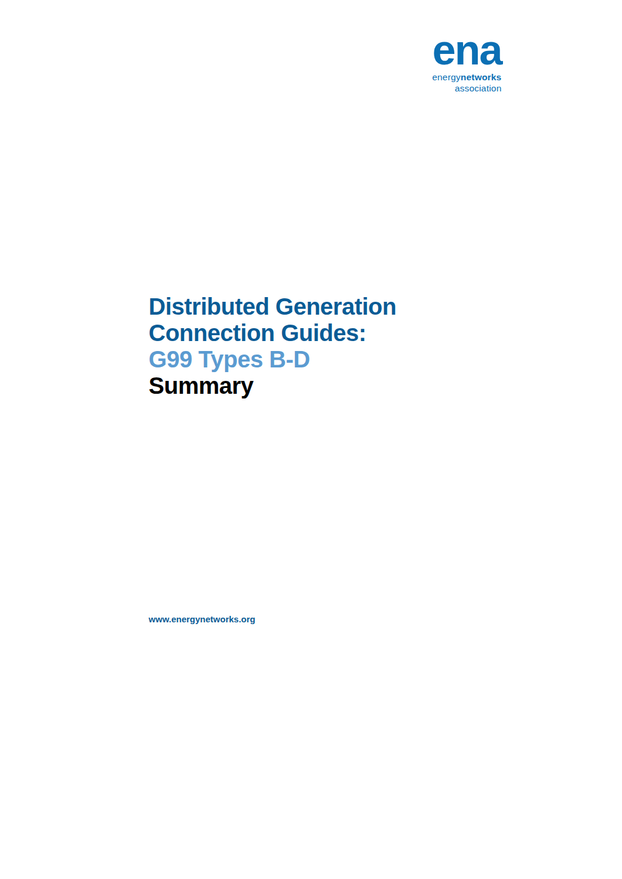ena
energy networks
association
Distributed Generation
Connection Guides:
G99 Types B-D
Summary
www.energynetworks.org